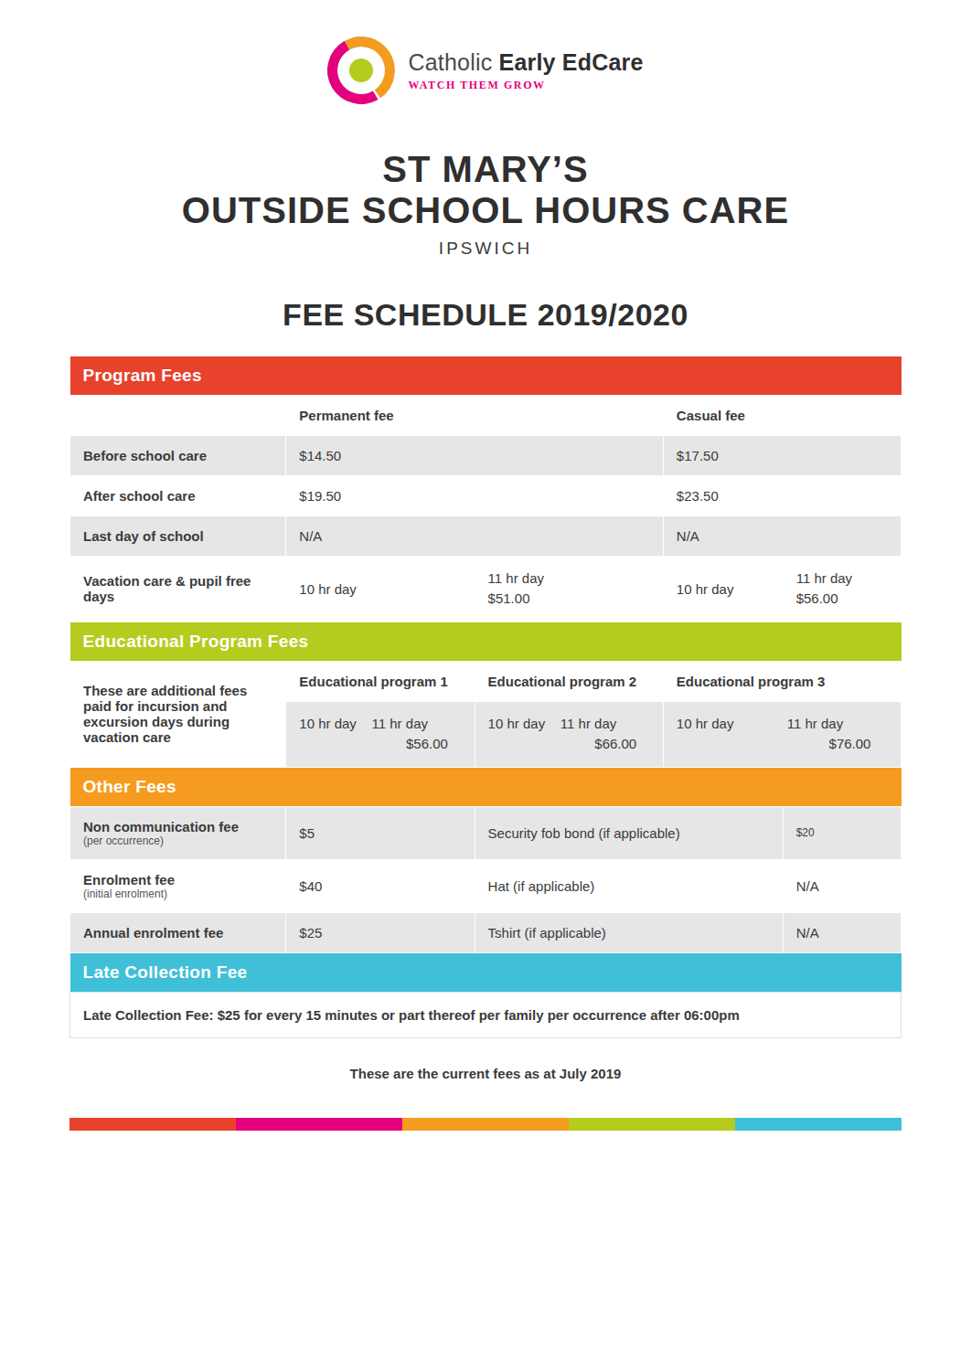Catholic Early EdCare
WATCH THEM GROW
St Mary’s
Outside School Hours Care
Ipswich
Fee Schedule 2019/2020
| Program Fees |
| | Permanent fee | Casual fee |
| Before school care | $14.50 | $17.50 |
| After school care | $19.50 | $23.50 |
| Last day of school | N/A | N/A |
| Vacation care & pupil free days | 10 hr day | 11 hr day $51.00 | 10 hr day | 11 hr day $56.00 |
| Educational Program Fees |
| These are additional fees paid for incursion and excursion days during vacation care | Educational program 1 | Educational program 2 | Educational program 3 |
| 10 hr day 11 hr day $56.00 | 10 hr day 11 hr day $66.00 | 10 hr day 11 hr day $76.00 |
| Other Fees |
| Non communication fee (per occurrence) | $5 | Security fob bond (if applicable) | $20 |
| Enrolment fee (initial enrolment) | $40 | Hat (if applicable) | N/A |
| Annual enrolment fee | $25 | Tshirt (if applicable) | N/A |
| Late Collection Fee |
| Late Collection Fee: $25 for every 15 minutes or part thereof per family per occurrence after 06:00pm |
These are the current fees as at July 2019